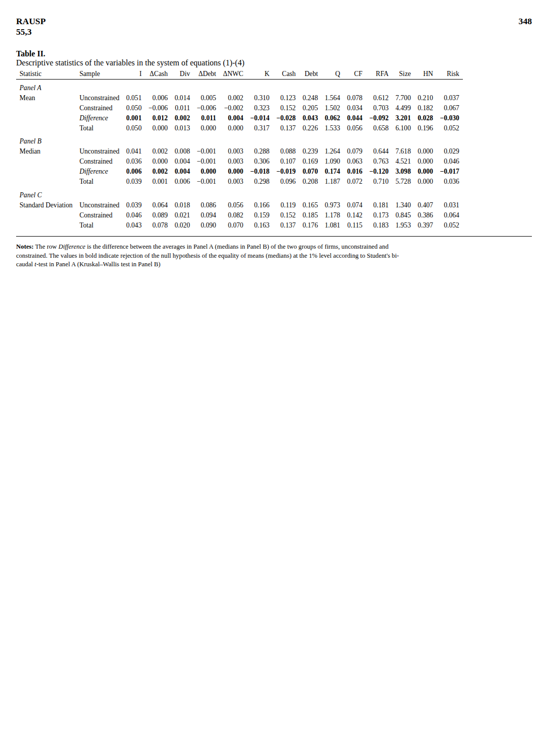RAUSP
55,3
348
Table II.
Descriptive statistics of the variables in the system of equations (1)-(4)
| Statistic | Sample | I | ΔCash | Div | ΔDebt | ΔNWC | K | Cash | Debt | Q | CF | RFA | Size | HN | Risk |
| --- | --- | --- | --- | --- | --- | --- | --- | --- | --- | --- | --- | --- | --- | --- | --- |
| Panel A |
| Mean | Unconstrained | 0.051 | 0.006 | 0.014 | 0.005 | 0.002 | 0.310 | 0.123 | 0.248 | 1.564 | 0.078 | 0.612 | 7.700 | 0.210 | 0.037 |
| | Constrained | 0.050 | −0.006 | 0.011 | −0.006 | −0.002 | 0.323 | 0.152 | 0.205 | 1.502 | 0.034 | 0.703 | 4.499 | 0.182 | 0.067 |
| | Difference | 0.001 | 0.012 | 0.002 | 0.011 | 0.004 | −0.014 | −0.028 | 0.043 | 0.062 | 0.044 | −0.092 | 3.201 | 0.028 | −0.030 |
| | Total | 0.050 | 0.000 | 0.013 | 0.000 | 0.000 | 0.317 | 0.137 | 0.226 | 1.533 | 0.056 | 0.658 | 6.100 | 0.196 | 0.052 |
| Panel B |
| Median | Unconstrained | 0.041 | 0.002 | 0.008 | −0.001 | 0.003 | 0.288 | 0.088 | 0.239 | 1.264 | 0.079 | 0.644 | 7.618 | 0.000 | 0.029 |
| | Constrained | 0.036 | 0.000 | 0.004 | −0.001 | 0.003 | 0.306 | 0.107 | 0.169 | 1.090 | 0.063 | 0.763 | 4.521 | 0.000 | 0.046 |
| | Difference | 0.006 | 0.002 | 0.004 | 0.000 | 0.000 | −0.018 | −0.019 | 0.070 | 0.174 | 0.016 | −0.120 | 3.098 | 0.000 | −0.017 |
| | Total | 0.039 | 0.001 | 0.006 | −0.001 | 0.003 | 0.298 | 0.096 | 0.208 | 1.187 | 0.072 | 0.710 | 5.728 | 0.000 | 0.036 |
| Panel C |
| Standard Deviation | Unconstrained | 0.039 | 0.064 | 0.018 | 0.086 | 0.056 | 0.166 | 0.119 | 0.165 | 0.973 | 0.074 | 0.181 | 1.340 | 0.407 | 0.031 |
| | Constrained | 0.046 | 0.089 | 0.021 | 0.094 | 0.082 | 0.159 | 0.152 | 0.185 | 1.178 | 0.142 | 0.173 | 0.845 | 0.386 | 0.064 |
| | Total | 0.043 | 0.078 | 0.020 | 0.090 | 0.070 | 0.163 | 0.137 | 0.176 | 1.081 | 0.115 | 0.183 | 1.953 | 0.397 | 0.052 |
Notes: The row Difference is the difference between the averages in Panel A (medians in Panel B) of the two groups of firms, unconstrained and constrained. The values in bold indicate rejection of the null hypothesis of the equality of means (medians) at the 1% level according to Student's bi-caudal t-test in Panel A (Kruskal–Wallis test in Panel B)